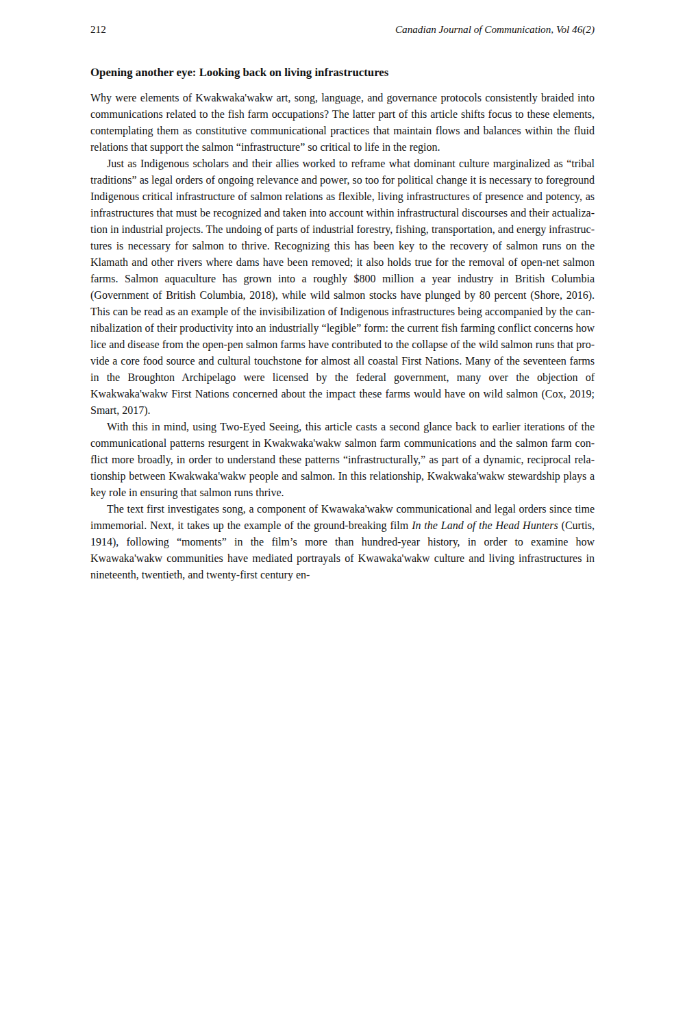212 Canadian Journal of Communication, Vol 46(2)
Opening another eye: Looking back on living infrastructures
Why were elements of Kwakwaka'wakw art, song, language, and governance protocols consistently braided into communications related to the fish farm occupations? The latter part of this article shifts focus to these elements, contemplating them as constitutive communicational practices that maintain flows and balances within the fluid relations that support the salmon “infrastructure” so critical to life in the region.
Just as Indigenous scholars and their allies worked to reframe what dominant culture marginalized as “tribal traditions” as legal orders of ongoing relevance and power, so too for political change it is necessary to foreground Indigenous critical infrastructure of salmon relations as flexible, living infrastructures of presence and potency, as infrastructures that must be recognized and taken into account within infrastructural discourses and their actualization in industrial projects. The undoing of parts of industrial forestry, fishing, transportation, and energy infrastructures is necessary for salmon to thrive. Recognizing this has been key to the recovery of salmon runs on the Klamath and other rivers where dams have been removed; it also holds true for the removal of open-net salmon farms. Salmon aquaculture has grown into a roughly $800 million a year industry in British Columbia (Government of British Columbia, 2018), while wild salmon stocks have plunged by 80 percent (Shore, 2016). This can be read as an example of the invisibilization of Indigenous infrastructures being accompanied by the cannibalization of their productivity into an industrially “legible” form: the current fish farming conflict concerns how lice and disease from the open-pen salmon farms have contributed to the collapse of the wild salmon runs that provide a core food source and cultural touchstone for almost all coastal First Nations. Many of the seventeen farms in the Broughton Archipelago were licensed by the federal government, many over the objection of Kwakwaka'wakw First Nations concerned about the impact these farms would have on wild salmon (Cox, 2019; Smart, 2017).
With this in mind, using Two-Eyed Seeing, this article casts a second glance back to earlier iterations of the communicational patterns resurgent in Kwakwaka'wakw salmon farm communications and the salmon farm conflict more broadly, in order to understand these patterns “infrastructurally,” as part of a dynamic, reciprocal relationship between Kwakwaka'wakw people and salmon. In this relationship, Kwakwaka'wakw stewardship plays a key role in ensuring that salmon runs thrive.
The text first investigates song, a component of Kwawaka'wakw communicational and legal orders since time immemorial. Next, it takes up the example of the ground-breaking film In the Land of the Head Hunters (Curtis, 1914), following “moments” in the film’s more than hundred-year history, in order to examine how Kwawaka'wakw communities have mediated portrayals of Kwawaka'wakw culture and living infrastructures in nineteenth, twentieth, and twenty-first century en-